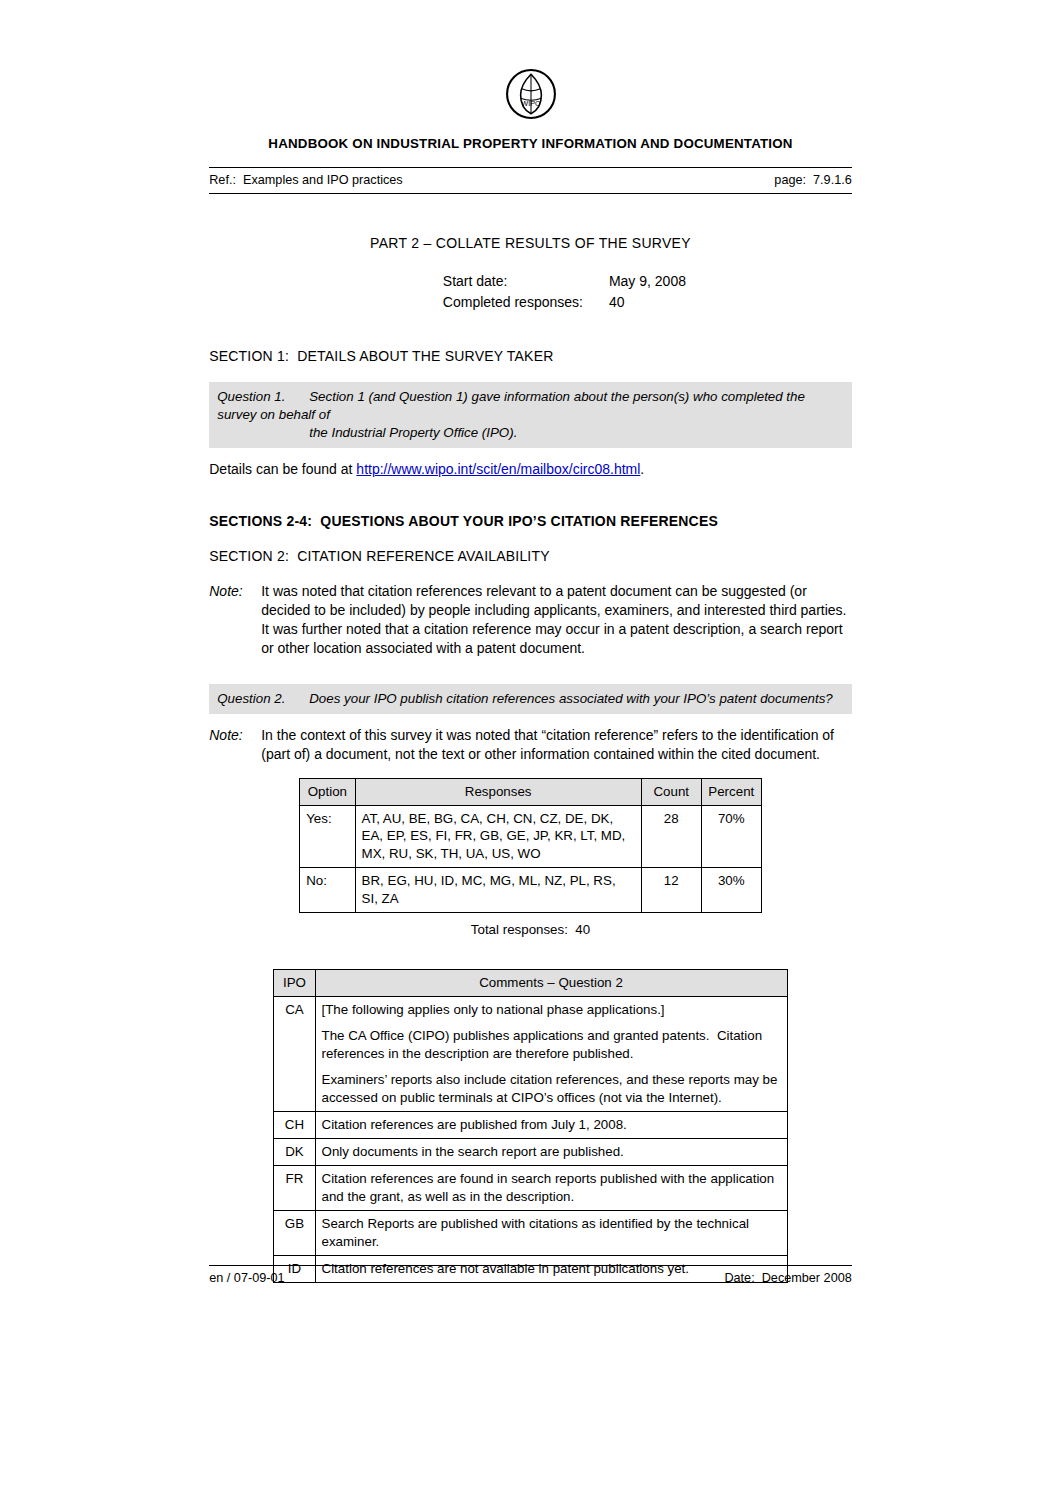HANDBOOK ON INDUSTRIAL PROPERTY INFORMATION AND DOCUMENTATION
Ref.: Examples and IPO practices
page: 7.9.1.6
PART 2 – COLLATE RESULTS OF THE SURVEY
| Start date: | May 9, 2008 |
| Completed responses: | 40 |
SECTION 1: DETAILS ABOUT THE SURVEY TAKER
Question 1. Section 1 (and Question 1) gave information about the person(s) who completed the survey on behalf of the Industrial Property Office (IPO).
Details can be found at http://www.wipo.int/scit/en/mailbox/circ08.html.
SECTIONS 2-4: QUESTIONS ABOUT YOUR IPO’S CITATION REFERENCES
SECTION 2: CITATION REFERENCE AVAILABILITY
Note:
It was noted that citation references relevant to a patent document can be suggested (or decided to be included) by people including applicants, examiners, and interested third parties. It was further noted that a citation reference may occur in a patent description, a search report or other location associated with a patent document.
Question 2. Does your IPO publish citation references associated with your IPO’s patent documents?
Note:
In the context of this survey it was noted that “citation reference” refers to the identification of (part of) a document, not the text or other information contained within the cited document.
| Option | Responses | Count | Percent |
| --- | --- | --- | --- |
| Yes: | AT, AU, BE, BG, CA, CH, CN, CZ, DE, DK, EA, EP, ES, FI, FR, GB, GE, JP, KR, LT, MD, MX, RU, SK, TH, UA, US, WO | 28 | 70% |
| No: | BR, EG, HU, ID, MC, MG, ML, NZ, PL, RS, SI, ZA | 12 | 30% |
Total responses: 40
| IPO | Comments – Question 2 |
| --- | --- |
| CA | [The following applies only to national phase applications.] The CA Office (CIPO) publishes applications and granted patents. Citation references in the description are therefore published. Examiners’ reports also include citation references, and these reports may be accessed on public terminals at CIPO’s offices (not via the Internet). |
| CH | Citation references are published from July 1, 2008. |
| DK | Only documents in the search report are published. |
| FR | Citation references are found in search reports published with the application and the grant, as well as in the description. |
| GB | Search Reports are published with citations as identified by the technical examiner. |
| ID | Citation references are not available in patent publications yet. |
en / 07-09-01
Date: December 2008